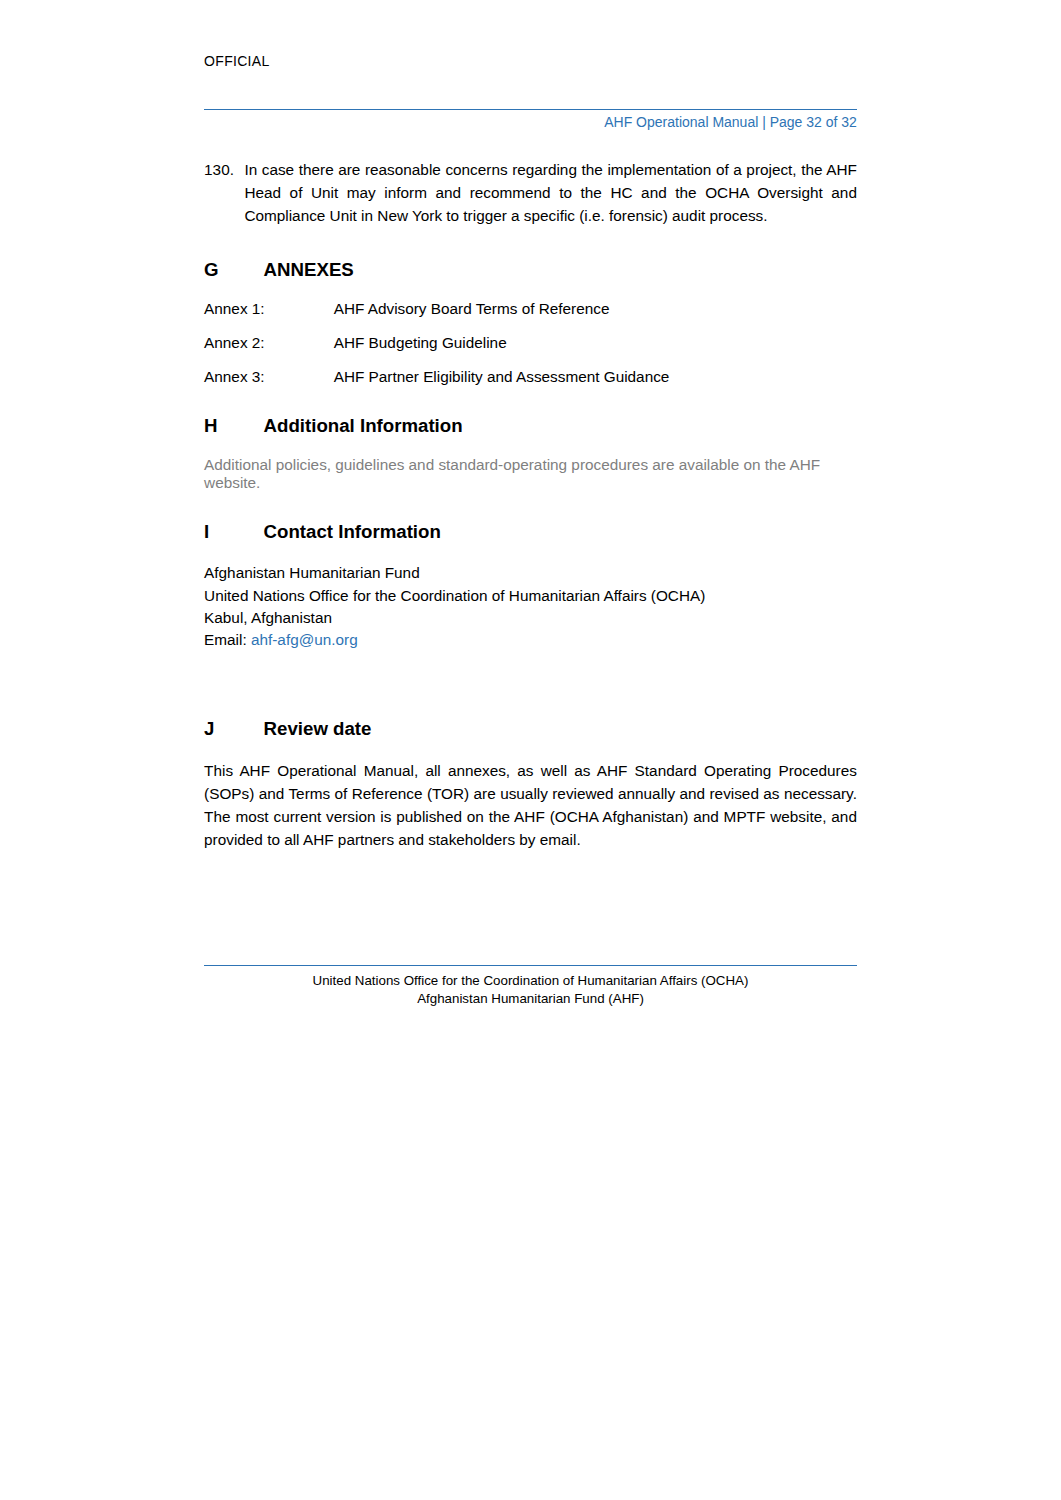OFFICIAL
AHF Operational Manual | Page 32 of 32
130.
In case there are reasonable concerns regarding the implementation of a project, the AHF Head of Unit may inform and recommend to the HC and the OCHA Oversight and Compliance Unit in New York to trigger a specific (i.e. forensic) audit process.
GANNEXES
Annex 1:
AHF Advisory Board Terms of Reference
Annex 2:
AHF Budgeting Guideline
Annex 3:
AHF Partner Eligibility and Assessment Guidance
HAdditional Information
Additional policies, guidelines and standard-operating procedures are available on the AHF website.
IContact Information
Afghanistan Humanitarian Fund
United Nations Office for the Coordination of Humanitarian Affairs (OCHA)
Kabul, Afghanistan
Email: ahf-afg@un.org
JReview date
This AHF Operational Manual, all annexes, as well as AHF Standard Operating Procedures (SOPs) and Terms of Reference (TOR) are usually reviewed annually and revised as necessary. The most current version is published on the AHF (OCHA Afghanistan) and MPTF website, and provided to all AHF partners and stakeholders by email.
United Nations Office for the Coordination of Humanitarian Affairs (OCHA)
Afghanistan Humanitarian Fund (AHF)